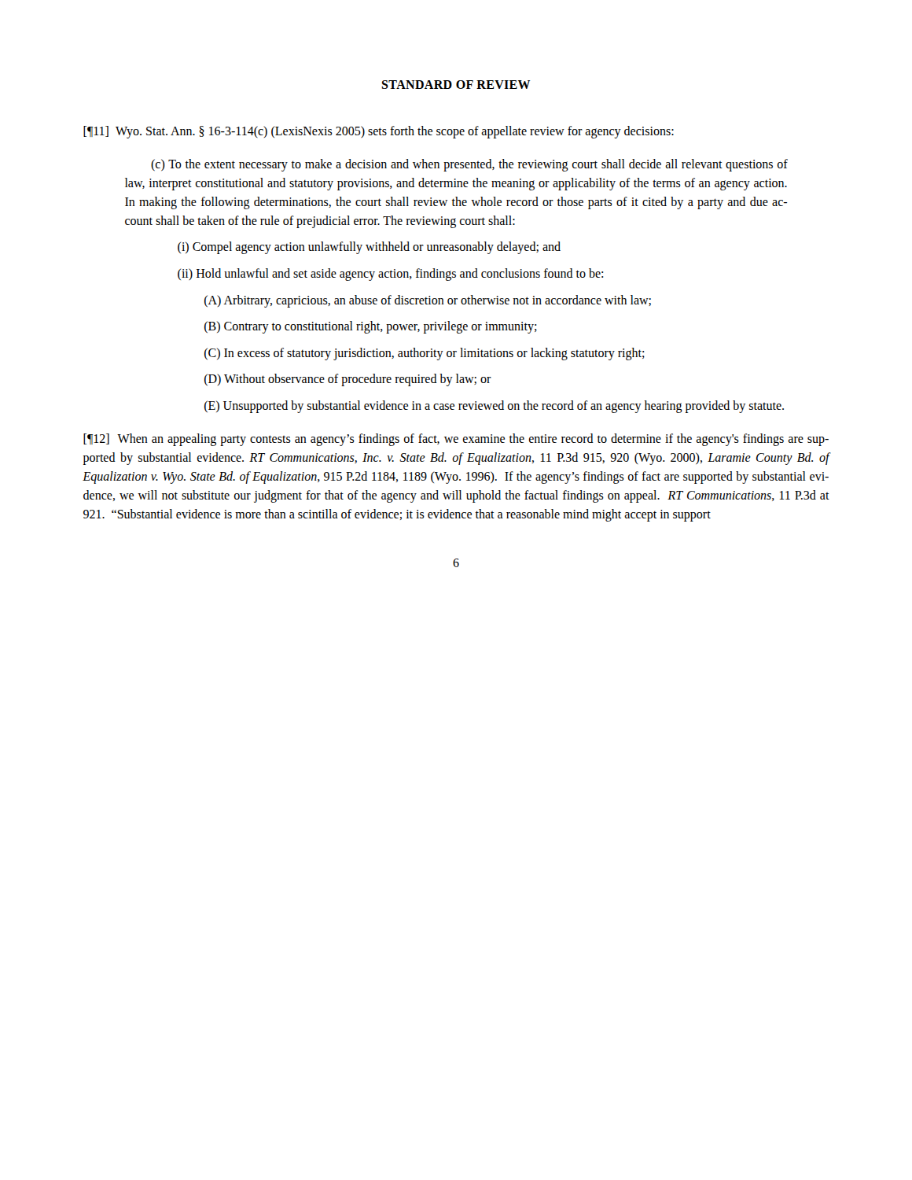STANDARD OF REVIEW
[¶11] Wyo. Stat. Ann. § 16-3-114(c) (LexisNexis 2005) sets forth the scope of appellate review for agency decisions:
(c) To the extent necessary to make a decision and when presented, the reviewing court shall decide all relevant questions of law, interpret constitutional and statutory provisions, and determine the meaning or applicability of the terms of an agency action. In making the following determinations, the court shall review the whole record or those parts of it cited by a party and due account shall be taken of the rule of prejudicial error. The reviewing court shall:
(i) Compel agency action unlawfully withheld or unreasonably delayed; and
(ii) Hold unlawful and set aside agency action, findings and conclusions found to be:
(A) Arbitrary, capricious, an abuse of discretion or otherwise not in accordance with law;
(B) Contrary to constitutional right, power, privilege or immunity;
(C) In excess of statutory jurisdiction, authority or limitations or lacking statutory right;
(D) Without observance of procedure required by law; or
(E) Unsupported by substantial evidence in a case reviewed on the record of an agency hearing provided by statute.
[¶12] When an appealing party contests an agency’s findings of fact, we examine the entire record to determine if the agency's findings are supported by substantial evidence. RT Communications, Inc. v. State Bd. of Equalization, 11 P.3d 915, 920 (Wyo. 2000), Laramie County Bd. of Equalization v. Wyo. State Bd. of Equalization, 915 P.2d 1184, 1189 (Wyo. 1996). If the agency’s findings of fact are supported by substantial evidence, we will not substitute our judgment for that of the agency and will uphold the factual findings on appeal. RT Communications, 11 P.3d at 921. “Substantial evidence is more than a scintilla of evidence; it is evidence that a reasonable mind might accept in support
6